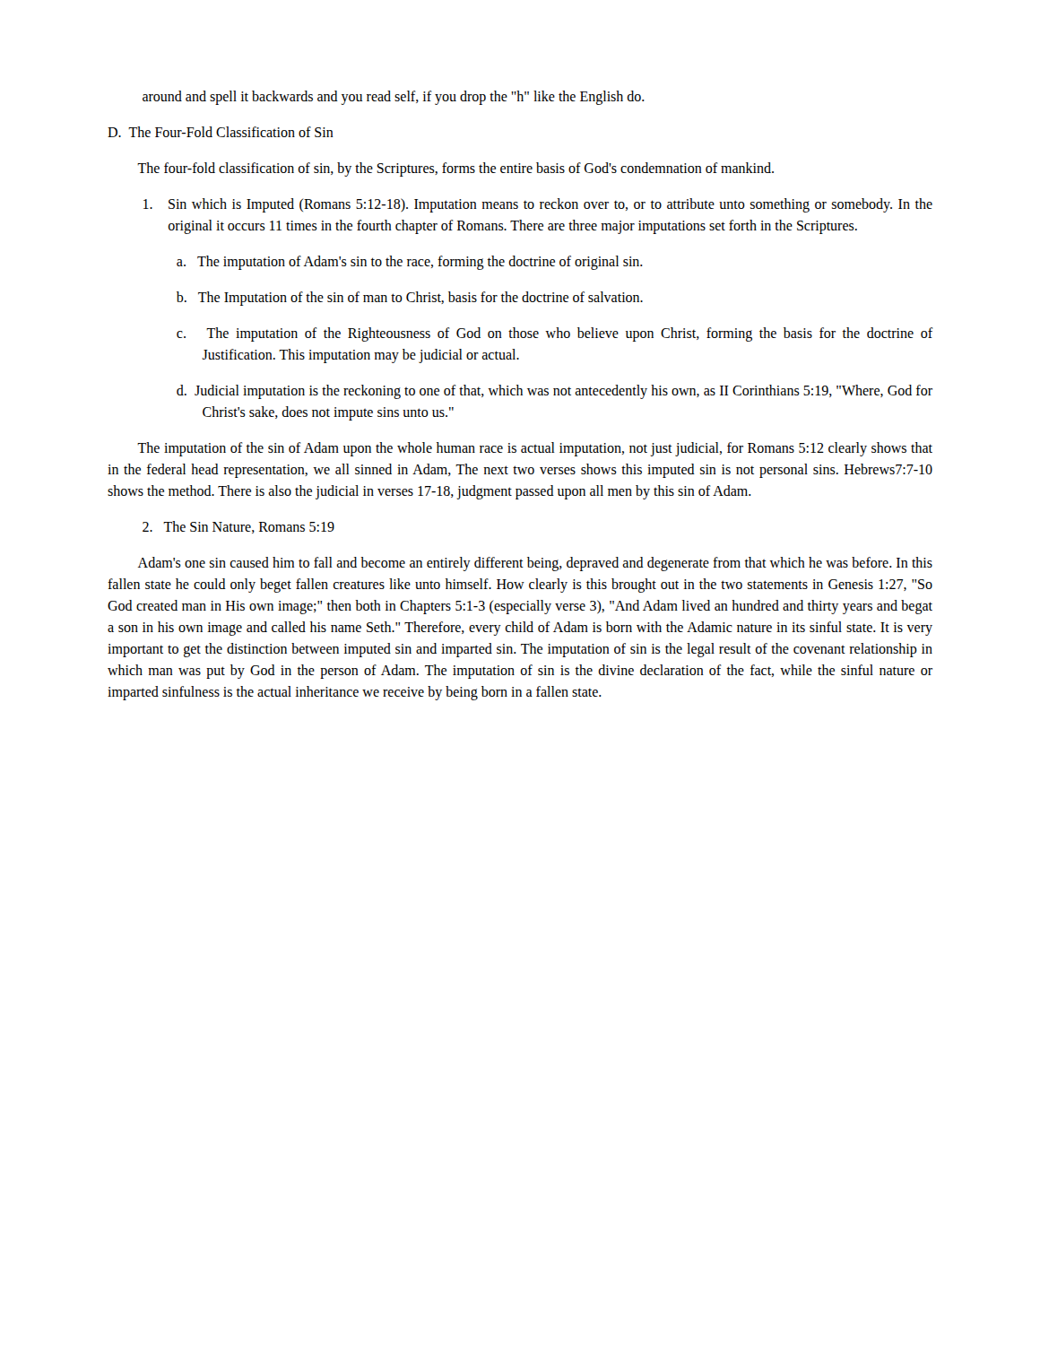around and spell it backwards and you read self, if you drop the "h" like the English do.
D. The Four-Fold Classification of Sin
The four-fold classification of sin, by the Scriptures, forms the entire basis of God's condemnation of mankind.
1. Sin which is Imputed (Romans 5:12-18). Imputation means to reckon over to, or to attribute unto something or somebody. In the original it occurs 11 times in the fourth chapter of Romans. There are three major imputations set forth in the Scriptures.
a. The imputation of Adam's sin to the race, forming the doctrine of original sin.
b. The Imputation of the sin of man to Christ, basis for the doctrine of salvation.
c. The imputation of the Righteousness of God on those who believe upon Christ, forming the basis for the doctrine of Justification. This imputation may be judicial or actual.
d. Judicial imputation is the reckoning to one of that, which was not antecedently his own, as II Corinthians 5:19, "Where, God for Christ's sake, does not impute sins unto us."
The imputation of the sin of Adam upon the whole human race is actual imputation, not just judicial, for Romans 5:12 clearly shows that in the federal head representation, we all sinned in Adam, The next two verses shows this imputed sin is not personal sins. Hebrews7:7-10 shows the method. There is also the judicial in verses 17-18, judgment passed upon all men by this sin of Adam.
2. The Sin Nature, Romans 5:19
Adam's one sin caused him to fall and become an entirely different being, depraved and degenerate from that which he was before. In this fallen state he could only beget fallen creatures like unto himself. How clearly is this brought out in the two statements in Genesis 1:27, "So God created man in His own image;" then both in Chapters 5:1-3 (especially verse 3), "And Adam lived an hundred and thirty years and begat a son in his own image and called his name Seth." Therefore, every child of Adam is born with the Adamic nature in its sinful state. It is very important to get the distinction between imputed sin and imparted sin. The imputation of sin is the legal result of the covenant relationship in which man was put by God in the person of Adam. The imputation of sin is the divine declaration of the fact, while the sinful nature or imparted sinfulness is the actual inheritance we receive by being born in a fallen state.